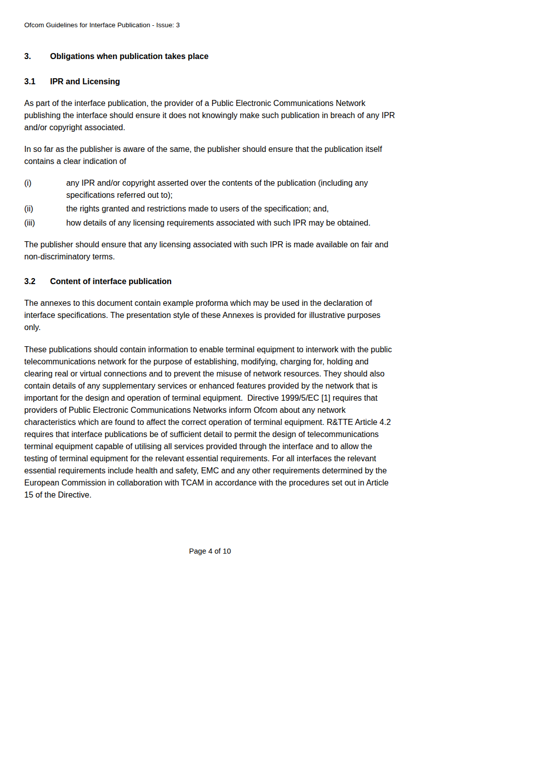Ofcom Guidelines for Interface Publication - Issue: 3
3. Obligations when publication takes place
3.1 IPR and Licensing
As part of the interface publication, the provider of a Public Electronic Communications Network publishing the interface should ensure it does not knowingly make such publication in breach of any IPR and/or copyright associated.
In so far as the publisher is aware of the same, the publisher should ensure that the publication itself contains a clear indication of
(i) any IPR and/or copyright asserted over the contents of the publication (including any specifications referred out to);
(ii) the rights granted and restrictions made to users of the specification; and,
(iii) how details of any licensing requirements associated with such IPR may be obtained.
The publisher should ensure that any licensing associated with such IPR is made available on fair and non-discriminatory terms.
3.2 Content of interface publication
The annexes to this document contain example proforma which may be used in the declaration of interface specifications. The presentation style of these Annexes is provided for illustrative purposes only.
These publications should contain information to enable terminal equipment to interwork with the public telecommunications network for the purpose of establishing, modifying, charging for, holding and clearing real or virtual connections and to prevent the misuse of network resources. They should also contain details of any supplementary services or enhanced features provided by the network that is important for the design and operation of terminal equipment. Directive 1999/5/EC [1] requires that providers of Public Electronic Communications Networks inform Ofcom about any network characteristics which are found to affect the correct operation of terminal equipment. R&TTE Article 4.2 requires that interface publications be of sufficient detail to permit the design of telecommunications terminal equipment capable of utilising all services provided through the interface and to allow the testing of terminal equipment for the relevant essential requirements. For all interfaces the relevant essential requirements include health and safety, EMC and any other requirements determined by the European Commission in collaboration with TCAM in accordance with the procedures set out in Article 15 of the Directive.
Page 4 of 10